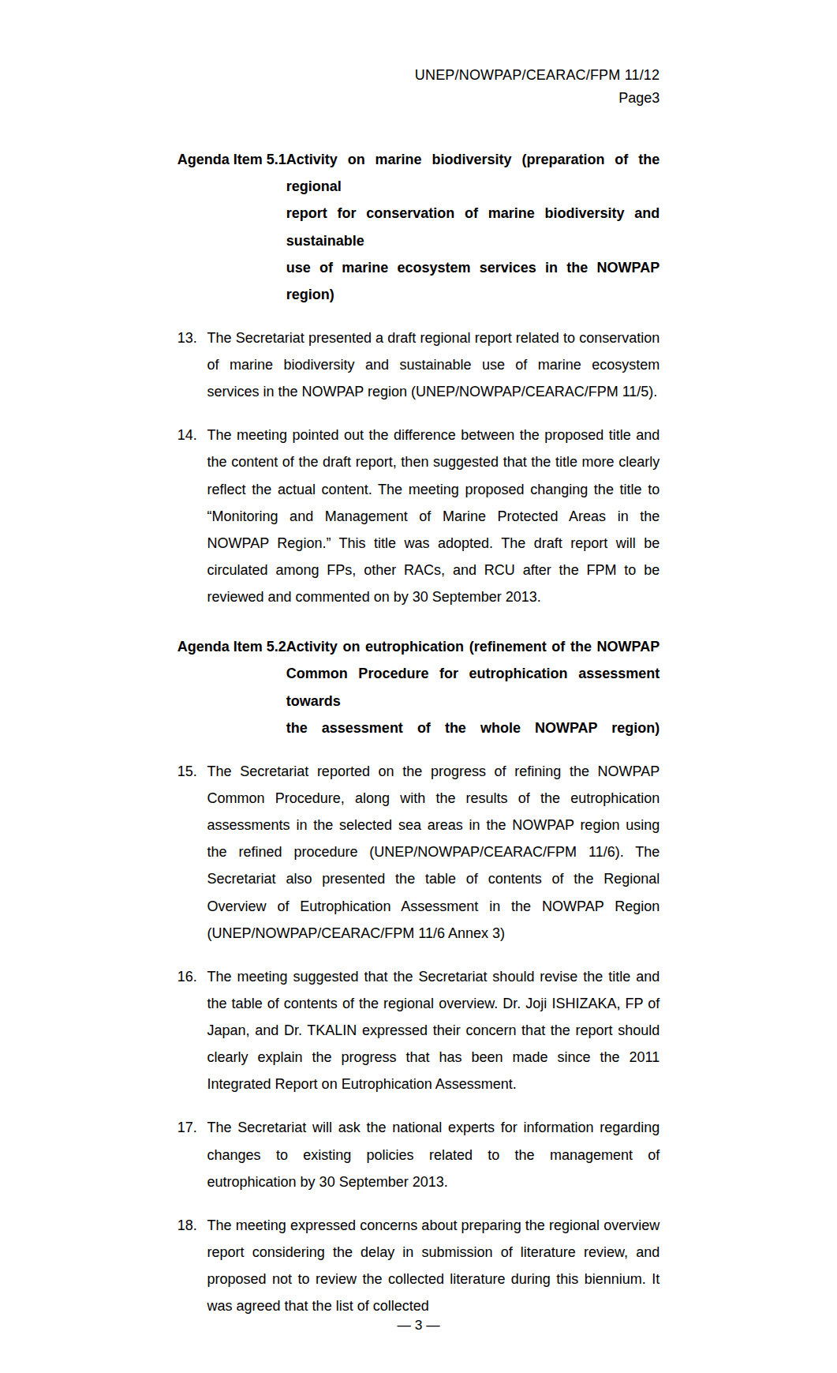UNEP/NOWPAP/CEARAC/FPM 11/12
Page3
| Agenda Item 5.1 | Activity on marine biodiversity (preparation of the regional report for conservation of marine biodiversity and sustainable use of marine ecosystem services in the NOWPAP region) |
13.
The Secretariat presented a draft regional report related to conservation of marine biodiversity and sustainable use of marine ecosystem services in the NOWPAP region (UNEP/NOWPAP/CEARAC/FPM 11/5).
14.
The meeting pointed out the difference between the proposed title and the content of the draft report, then suggested that the title more clearly reflect the actual content. The meeting proposed changing the title to “Monitoring and Management of Marine Protected Areas in the NOWPAP Region.” This title was adopted. The draft report will be circulated among FPs, other RACs, and RCU after the FPM to be reviewed and commented on by 30 September 2013.
| Agenda Item 5.2 | Activity on eutrophication (refinement of the NOWPAP Common Procedure for eutrophication assessment towards the assessment of the whole NOWPAP region) |
15.
The Secretariat reported on the progress of refining the NOWPAP Common Procedure, along with the results of the eutrophication assessments in the selected sea areas in the NOWPAP region using the refined procedure (UNEP/NOWPAP/CEARAC/FPM 11/6). The Secretariat also presented the table of contents of the Regional Overview of Eutrophication Assessment in the NOWPAP Region (UNEP/NOWPAP/CEARAC/FPM 11/6 Annex 3)
16.
The meeting suggested that the Secretariat should revise the title and the table of contents of the regional overview. Dr. Joji ISHIZAKA, FP of Japan, and Dr. TKALIN expressed their concern that the report should clearly explain the progress that has been made since the 2011 Integrated Report on Eutrophication Assessment.
17.
The Secretariat will ask the national experts for information regarding changes to existing policies related to the management of eutrophication by 30 September 2013.
18.
The meeting expressed concerns about preparing the regional overview report considering the delay in submission of literature review, and proposed not to review the collected literature during this biennium. It was agreed that the list of collected
— 3 —